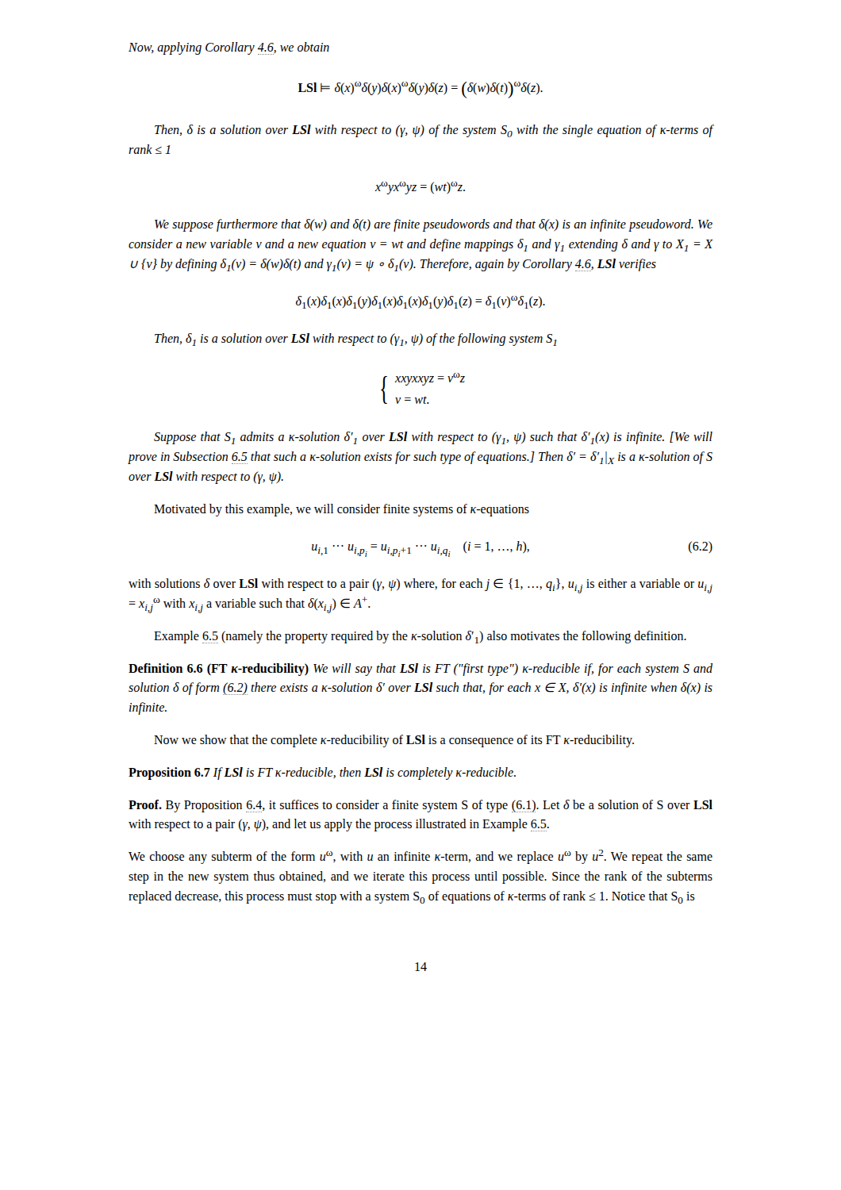Now, applying Corollary 4.6, we obtain
LSl ⊨ δ(x)ωδ(y)δ(x)ωδ(y)δ(z) = (δ(w)δ(t))ωδ(z).
Then, δ is a solution over LSl with respect to (γ, ψ) of the system S0 with the single equation of κ-terms of rank ≤ 1
xωyxωyz = (wt)ωz.
We suppose furthermore that δ(w) and δ(t) are finite pseudowords and that δ(x) is an infinite pseudoword. We consider a new variable v and a new equation v = wt and define mappings δ1 and γ1 extending δ and γ to X1 = X ∪ {v} by defining δ1(v) = δ(w)δ(t) and γ1(v) = ψ ∘ δ1(v). Therefore, again by Corollary 4.6, LSl verifies
δ1(x)δ1(x)δ1(y)δ1(x)δ1(x)δ1(y)δ1(z) = δ1(v)ωδ1(z).
Then, δ1 is a solution over LSl with respect to (γ1, ψ) of the following system S1
{
xxyxxyz = vωz
v = wt.
Suppose that S1 admits a κ-solution δ′1 over LSl with respect to (γ1, ψ) such that δ′1(x) is infinite. [We will prove in Subsection 6.5 that such a κ-solution exists for such type of equations.] Then δ′ = δ′1|X is a κ-solution of S over LSl with respect to (γ, ψ).
Motivated by this example, we will consider finite systems of κ-equations
ui,1 ··· ui,pi = ui,pi+1 ··· ui,qi (i = 1, …, h),
(6.2)
with solutions δ over LSl with respect to a pair (γ, ψ) where, for each j ∈ {1, …, qi}, ui,j is either a variable or ui,j = xi,jω with xi,j a variable such that δ(xi,j) ∈ A+.
Example 6.5 (namely the property required by the κ-solution δ′1) also motivates the following definition.
Definition 6.6 (FT κ-reducibility) We will say that LSl is FT ("first type") κ-reducible if, for each system S and solution δ of form (6.2) there exists a κ-solution δ′ over LSl such that, for each x ∈ X, δ′(x) is infinite when δ(x) is infinite.
Now we show that the complete κ-reducibility of LSl is a consequence of its FT κ-reducibility.
Proposition 6.7 If LSl is FT κ-reducible, then LSl is completely κ-reducible.
Proof. By Proposition 6.4, it suffices to consider a finite system S of type (6.1). Let δ be a solution of S over LSl with respect to a pair (γ, ψ), and let us apply the process illustrated in Example 6.5.
We choose any subterm of the form uω, with u an infinite κ-term, and we replace uω by u2. We repeat the same step in the new system thus obtained, and we iterate this process until possible. Since the rank of the subterms replaced decrease, this process must stop with a system S0 of equations of κ-terms of rank ≤ 1. Notice that S0 is
14